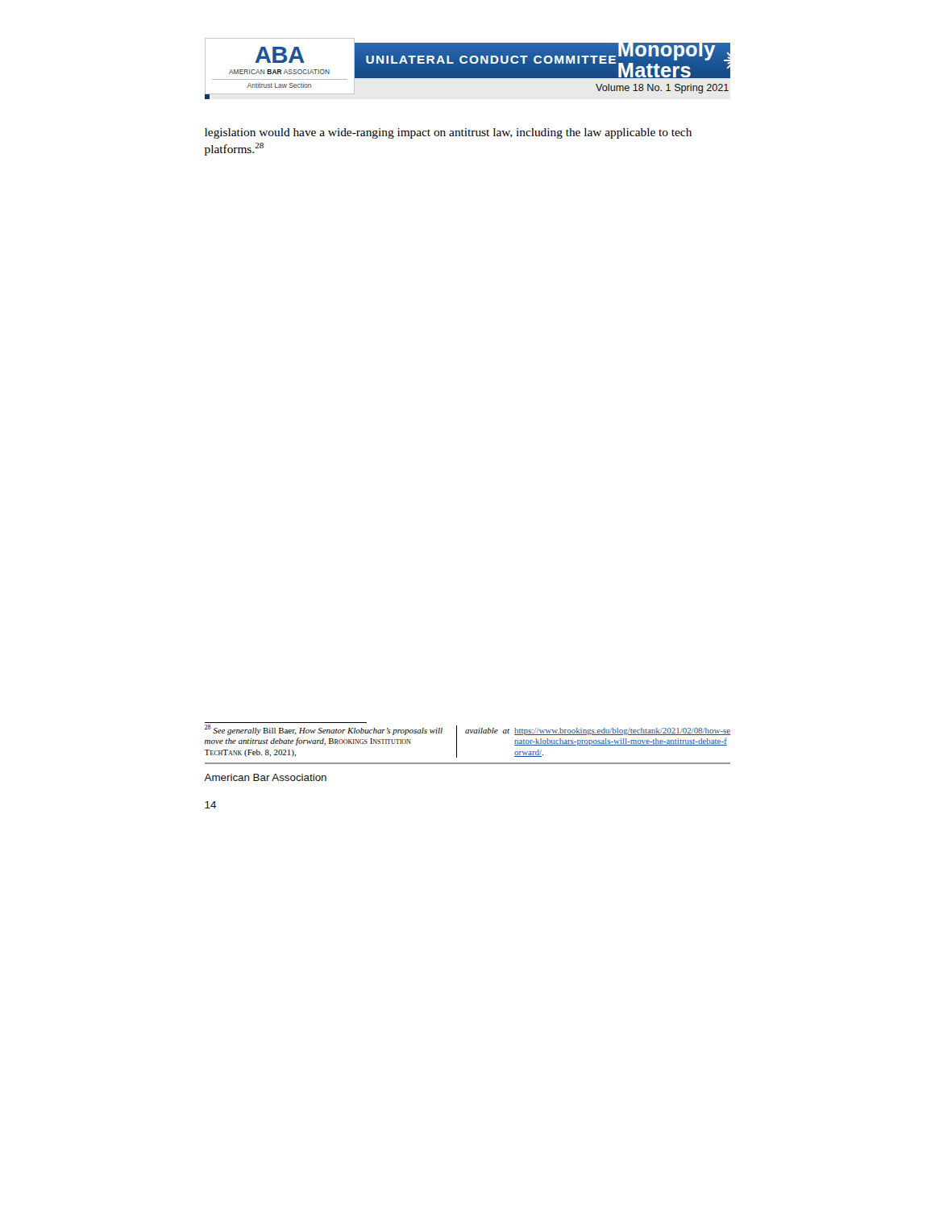UNILATERAL CONDUCT COMMITTEE
Monopoly Matters
Volume 18 No. 1 Spring 2021
ABA
AMERICAN BAR ASSOCIATION
Antitrust Law Section
legislation would have a wide-ranging impact on antitrust law, including the law applicable to tech platforms.28
28 See generally Bill Baer, How Senator Klobuchar’s proposals will move the antitrust debate forward, Brookings Institution TechTank (Feb. 8, 2021),
available at https://www.brookings.edu/blog/techtank/2021/02/08/how-senator-klobuchars-proposals-will-move-the-antitrust-debate-forward/.
American Bar Association
14